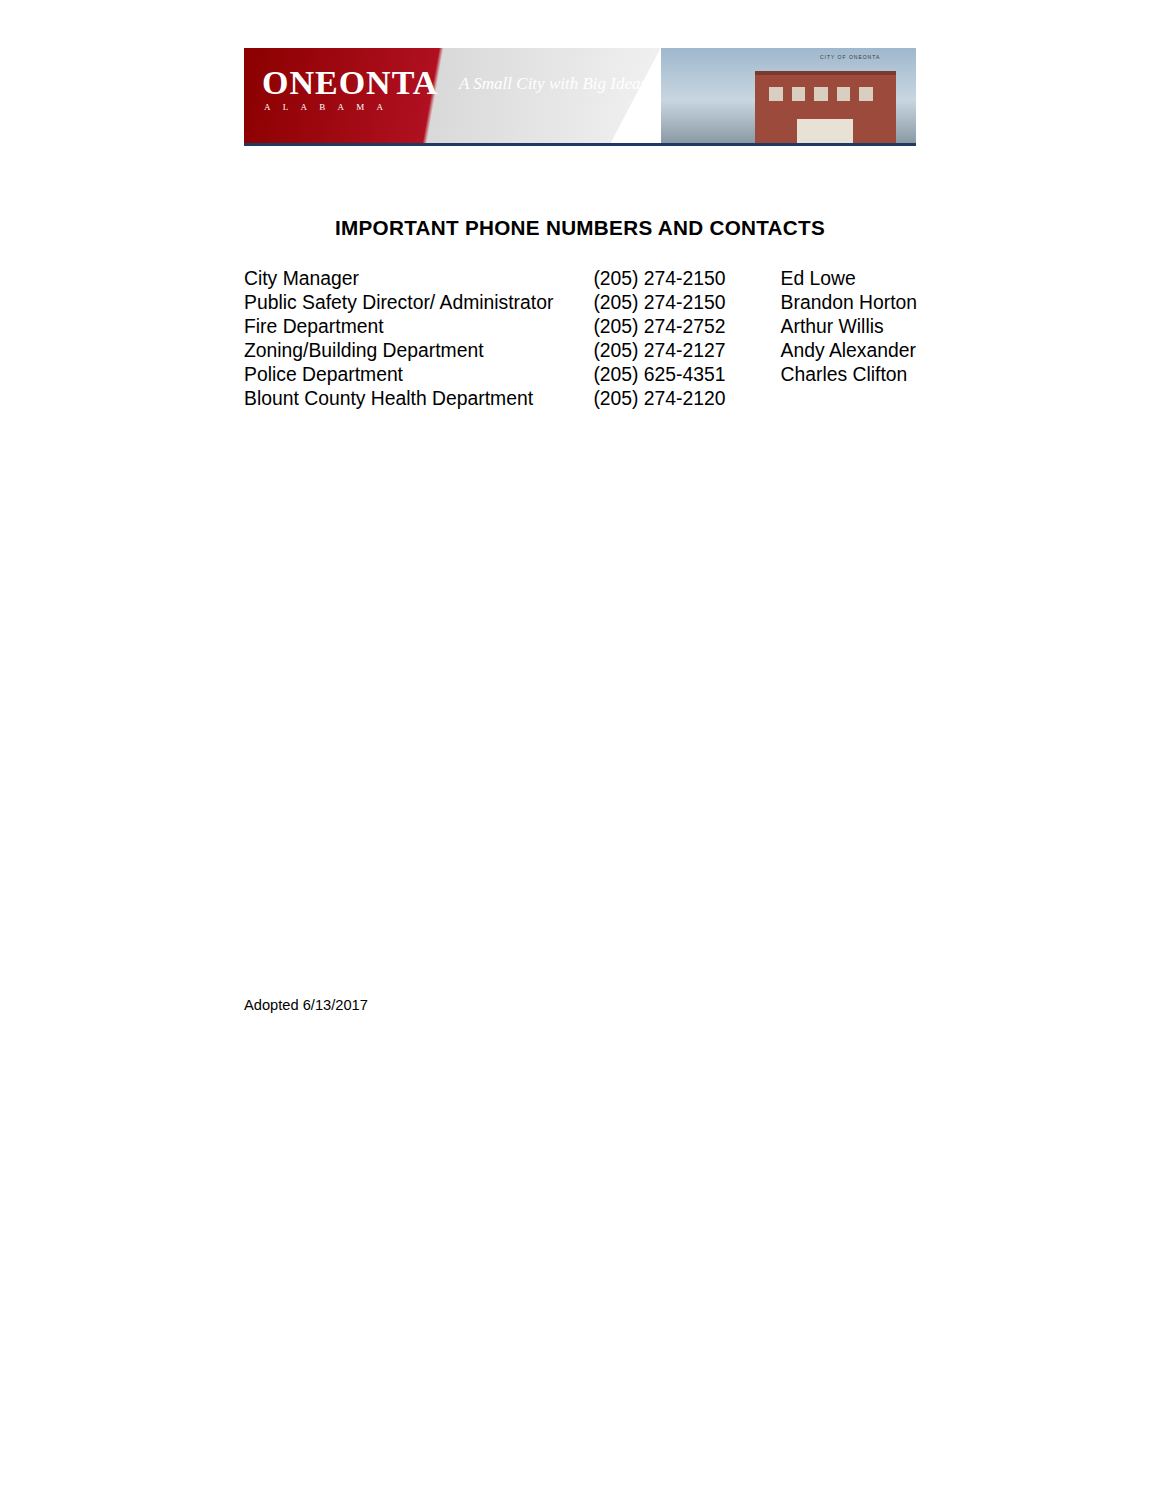ONEONTA
A L A B A M A
A Small City with Big Ideas
CITY OF ONEONTA
IMPORTANT PHONE NUMBERS AND CONTACTS
| City Manager | (205) 274-2150 | Ed Lowe |
| Public Safety Director/ Administrator | (205) 274-2150 | Brandon Horton |
| Fire Department | (205) 274-2752 | Arthur Willis |
| Zoning/Building Department | (205) 274-2127 | Andy Alexander |
| Police Department | (205) 625-4351 | Charles Clifton |
| Blount County Health Department | (205) 274-2120 | |
Adopted 6/13/2017